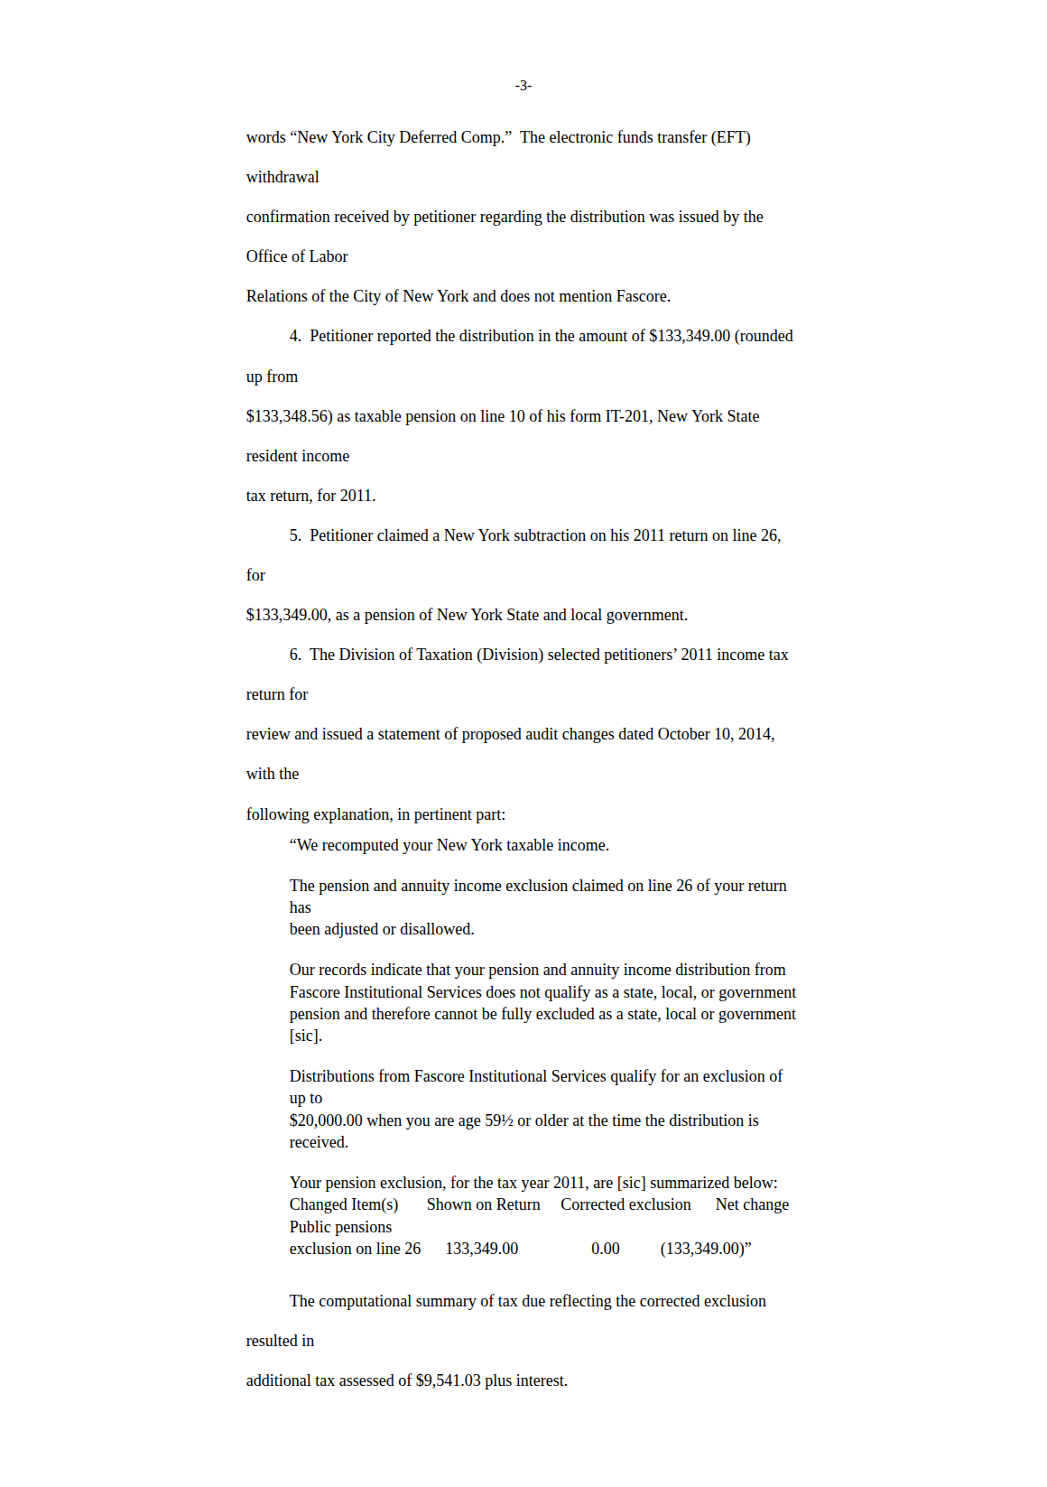-3-
words “New York City Deferred Comp.” The electronic funds transfer (EFT) withdrawal
confirmation received by petitioner regarding the distribution was issued by the Office of Labor
Relations of the City of New York and does not mention Fascore.
4. Petitioner reported the distribution in the amount of $133,349.00 (rounded up from
$133,348.56) as taxable pension on line 10 of his form IT-201, New York State resident income
tax return, for 2011.
5. Petitioner claimed a New York subtraction on his 2011 return on line 26, for
$133,349.00, as a pension of New York State and local government.
6. The Division of Taxation (Division) selected petitioners’ 2011 income tax return for
review and issued a statement of proposed audit changes dated October 10, 2014, with the
following explanation, in pertinent part:
“We recomputed your New York taxable income.
The pension and annuity income exclusion claimed on line 26 of your return has
been adjusted or disallowed.
Our records indicate that your pension and annuity income distribution from
Fascore Institutional Services does not qualify as a state, local, or government
pension and therefore cannot be fully excluded as a state, local or government
[sic].
Distributions from Fascore Institutional Services qualify for an exclusion of up to
$20,000.00 when you are age 59½ or older at the time the distribution is received.
Your pension exclusion, for the tax year 2011, are [sic] summarized below:
Changed Item(s) Shown on Return Corrected exclusion Net change
Public pensions
exclusion on line 26 133,349.00 0.00 (133,349.00)”
The computational summary of tax due reflecting the corrected exclusion resulted in
additional tax assessed of $9,541.03 plus interest.